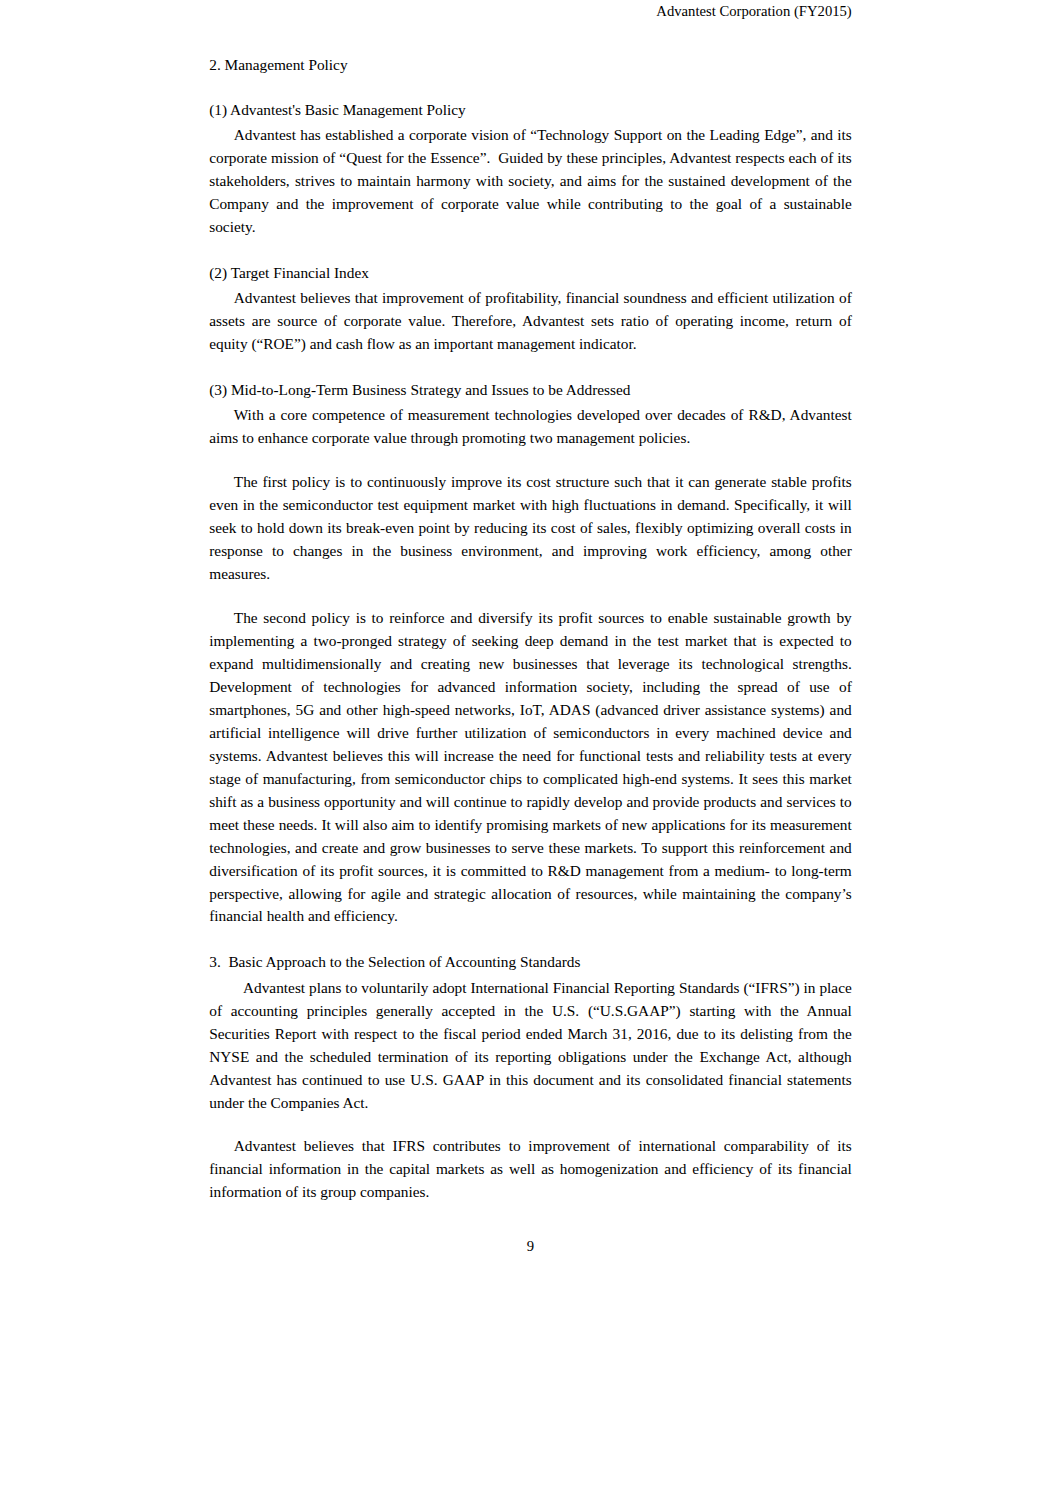Advantest Corporation (FY2015)
2. Management Policy
(1) Advantest's Basic Management Policy
Advantest has established a corporate vision of “Technology Support on the Leading Edge”, and its corporate mission of “Quest for the Essence”. Guided by these principles, Advantest respects each of its stakeholders, strives to maintain harmony with society, and aims for the sustained development of the Company and the improvement of corporate value while contributing to the goal of a sustainable society.
(2) Target Financial Index
Advantest believes that improvement of profitability, financial soundness and efficient utilization of assets are source of corporate value. Therefore, Advantest sets ratio of operating income, return of equity (“ROE”) and cash flow as an important management indicator.
(3) Mid-to-Long-Term Business Strategy and Issues to be Addressed
With a core competence of measurement technologies developed over decades of R&D, Advantest aims to enhance corporate value through promoting two management policies.
The first policy is to continuously improve its cost structure such that it can generate stable profits even in the semiconductor test equipment market with high fluctuations in demand. Specifically, it will seek to hold down its break-even point by reducing its cost of sales, flexibly optimizing overall costs in response to changes in the business environment, and improving work efficiency, among other measures.
The second policy is to reinforce and diversify its profit sources to enable sustainable growth by implementing a two-pronged strategy of seeking deep demand in the test market that is expected to expand multidimensionally and creating new businesses that leverage its technological strengths. Development of technologies for advanced information society, including the spread of use of smartphones, 5G and other high-speed networks, IoT, ADAS (advanced driver assistance systems) and artificial intelligence will drive further utilization of semiconductors in every machined device and systems. Advantest believes this will increase the need for functional tests and reliability tests at every stage of manufacturing, from semiconductor chips to complicated high-end systems. It sees this market shift as a business opportunity and will continue to rapidly develop and provide products and services to meet these needs. It will also aim to identify promising markets of new applications for its measurement technologies, and create and grow businesses to serve these markets. To support this reinforcement and diversification of its profit sources, it is committed to R&D management from a medium- to long-term perspective, allowing for agile and strategic allocation of resources, while maintaining the company’s financial health and efficiency.
3. Basic Approach to the Selection of Accounting Standards
Advantest plans to voluntarily adopt International Financial Reporting Standards (“IFRS”) in place of accounting principles generally accepted in the U.S. (“U.S.GAAP”) starting with the Annual Securities Report with respect to the fiscal period ended March 31, 2016, due to its delisting from the NYSE and the scheduled termination of its reporting obligations under the Exchange Act, although Advantest has continued to use U.S. GAAP in this document and its consolidated financial statements under the Companies Act.
Advantest believes that IFRS contributes to improvement of international comparability of its financial information in the capital markets as well as homogenization and efficiency of its financial information of its group companies.
9